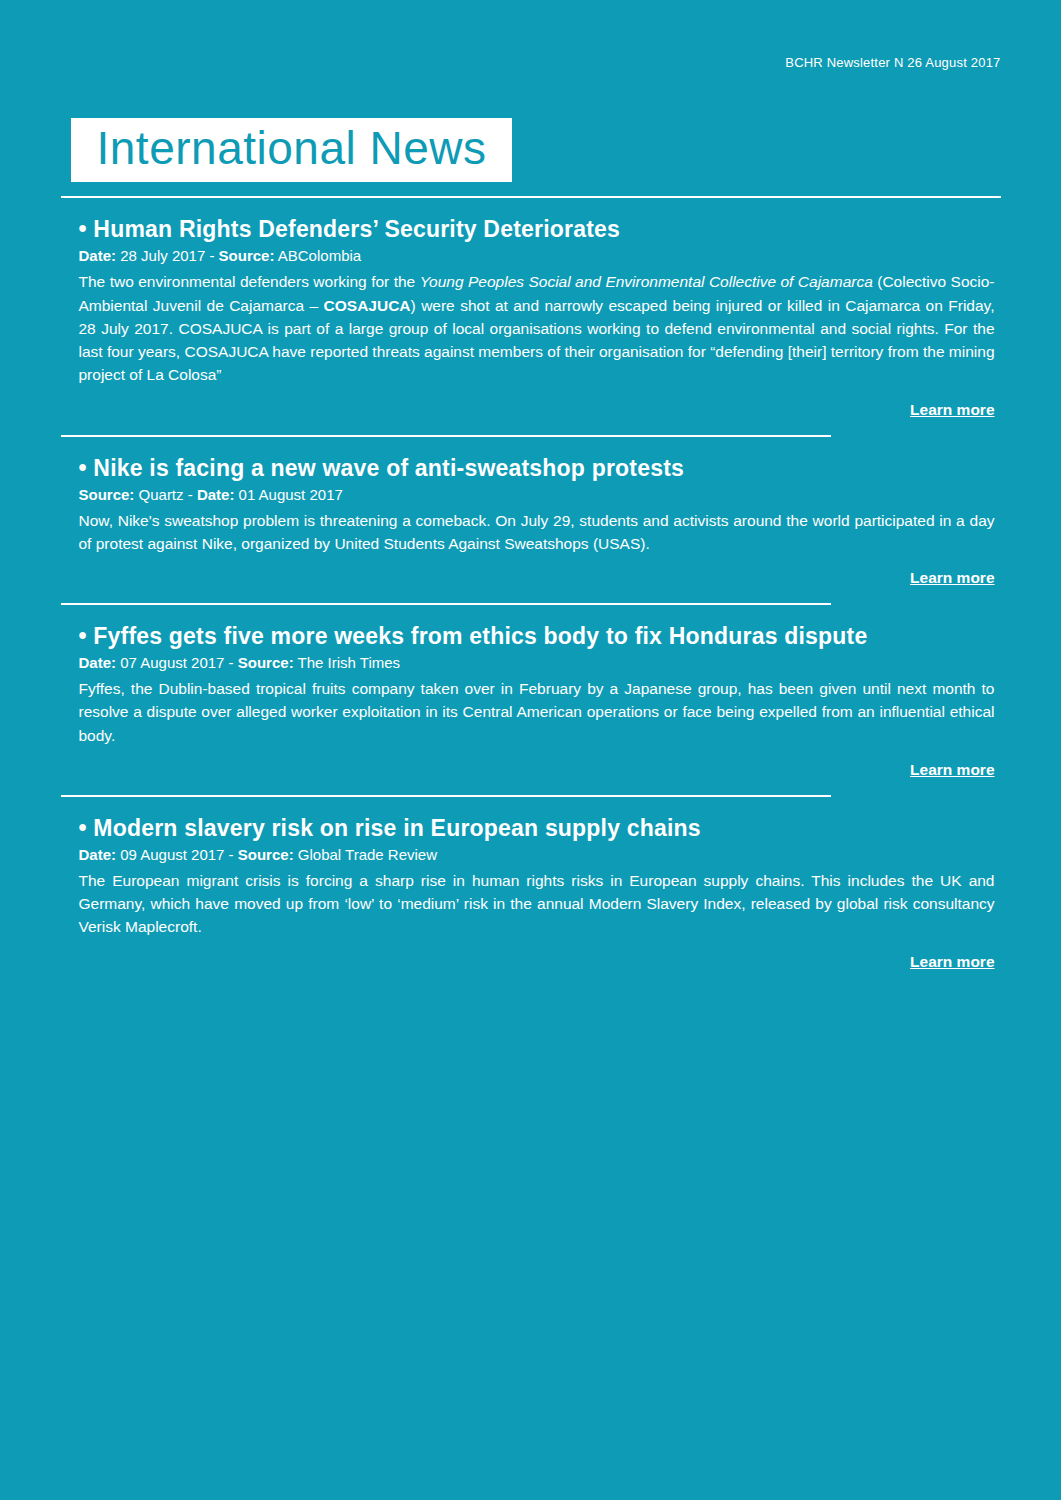BCHR Newsletter N 26 August 2017
International News
• Human Rights Defenders’ Security Deteriorates
Date: 28 July 2017 - Source: ABColombia
The two environmental defenders working for the Young Peoples Social and Environmental Collective of Cajamarca (Colectivo Socio-Ambiental Juvenil de Cajamarca – COSAJUCA) were shot at and narrowly escaped being injured or killed in Cajamarca on Friday, 28 July 2017. COSAJUCA is part of a large group of local organisations working to defend environmental and social rights. For the last four years, COSAJUCA have reported threats against members of their organisation for “defending [their] territory from the mining project of La Colosa”
Learn more
• Nike is facing a new wave of anti-sweatshop protests
Source: Quartz - Date: 01 August 2017
Now, Nike's sweatshop problem is threatening a comeback. On July 29, students and activists around the world participated in a day of protest against Nike, organized by United Students Against Sweatshops (USAS).
Learn more
• Fyffes gets five more weeks from ethics body to fix Honduras dispute
Date: 07 August 2017 - Source: The Irish Times
Fyffes, the Dublin-based tropical fruits company taken over in February by a Japanese group, has been given until next month to resolve a dispute over alleged worker exploitation in its Central American operations or face being expelled from an influential ethical body.
Learn more
• Modern slavery risk on rise in European supply chains
Date: 09 August 2017 - Source: Global Trade Review
The European migrant crisis is forcing a sharp rise in human rights risks in European supply chains. This includes the UK and Germany, which have moved up from ‘low’ to ‘medium’ risk in the annual Modern Slavery Index, released by global risk consultancy Verisk Maplecroft.
Learn more